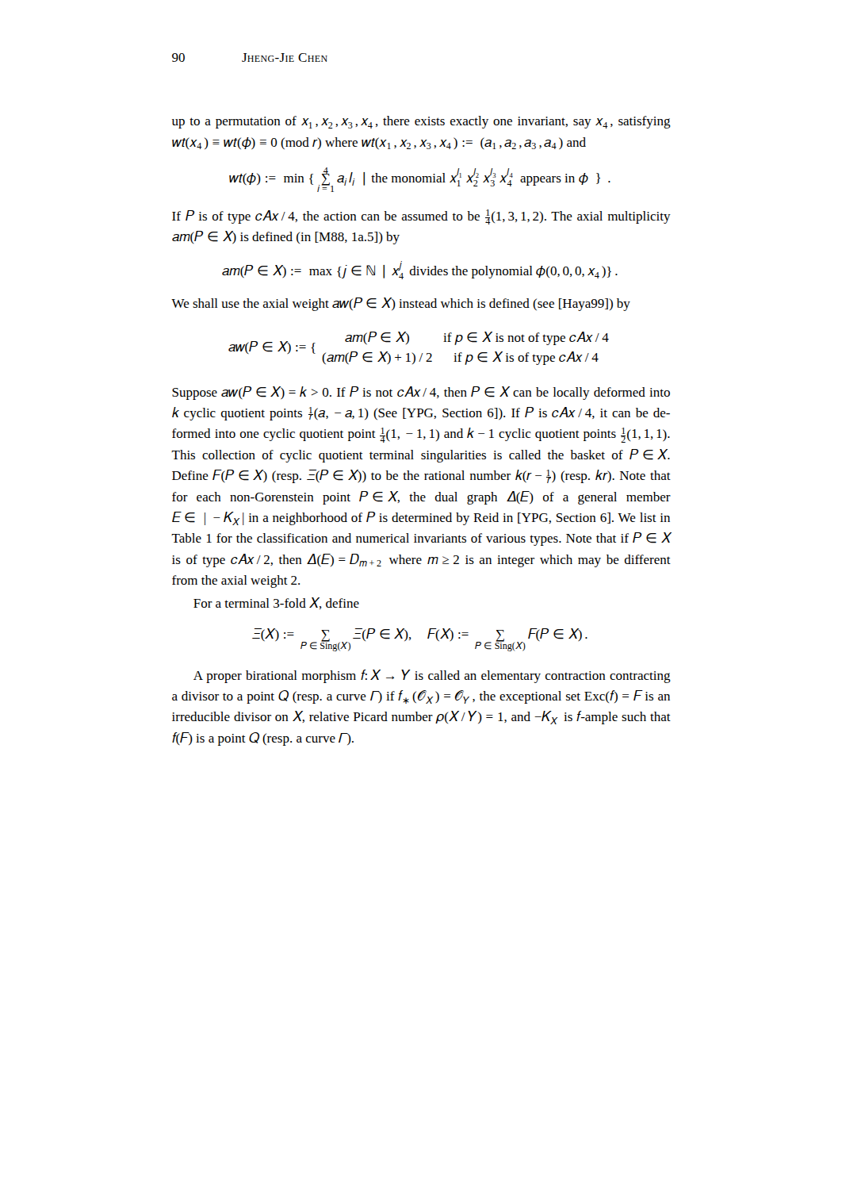90 Jheng-Jie Chen
up to a permutation of x1,x2,x3,x4, there exists exactly one invariant, say x4, satisfying wt(x4)≡wt(ϕ)≡0 (mod r) where wt(x1,x2,x3,x4):= (a1,a2,a3,a4) and
wt(ϕ):=min{ ∑i=14 aili ∣ the monomial x1l1 x2l2 x3l3 x4l4 appears in ϕ }.
If P is of type cAx/4, the action can be assumed to be 14(1,3,1,2). The axial multiplicity am(P∈X) is defined (in [M88, 1a.5]) by
am(P∈X):= max{ j∈ℕ ∣ x4j divides the polynomial ϕ(0,0,0,x4)}.
We shall use the axial weight aw(P∈X) instead which is defined (see [Haya99]) by
aw(P∈X):= { am(P∈X) if p∈X is not of type cAx/4 (am(P∈X)+1)/2 if p∈X is of type cAx/4
Suppose aw(P∈X)=k>0. If P is not cAx/4, then P∈X can be locally deformed into k cyclic quotient points 1r(a,−a,1) (See [YPG, Section 6]). If P is cAx/4, it can be deformed into one cyclic quotient point 14(1,−1,1) and k−1 cyclic quotient points 12(1,1,1). This collection of cyclic quotient terminal singularities is called the basket of P∈X. Define F(P∈X) (resp. Ξ(P∈X)) to be the rational number k(r−1r) (resp. kr). Note that for each non-Gorenstein point P∈X, the dual graph Δ(E) of a general member E∈|−KX| in a neighborhood of P is determined by Reid in [YPG, Section 6]. We list in Table 1 for the classification and numerical invariants of various types. Note that if P∈X is of type cAx/2, then Δ(E)=Dm+2 where m≥2 is an integer which may be different from the axial weight 2.
For a terminal 3-fold X, define
Ξ(X):= ∑P∈Sing(X) Ξ(P∈X), F(X):= ∑P∈Sing(X) F(P∈X).
A proper birational morphism f:X→Y is called an elementary contraction contracting a divisor to a point Q (resp. a curve Γ) if f∗(𝒪X)=𝒪Y, the exceptional set Exc(f)=F is an irreducible divisor on X, relative Picard number ρ(X/Y)=1, and −KX is f-ample such that f(F) is a point Q (resp. a curve Γ).